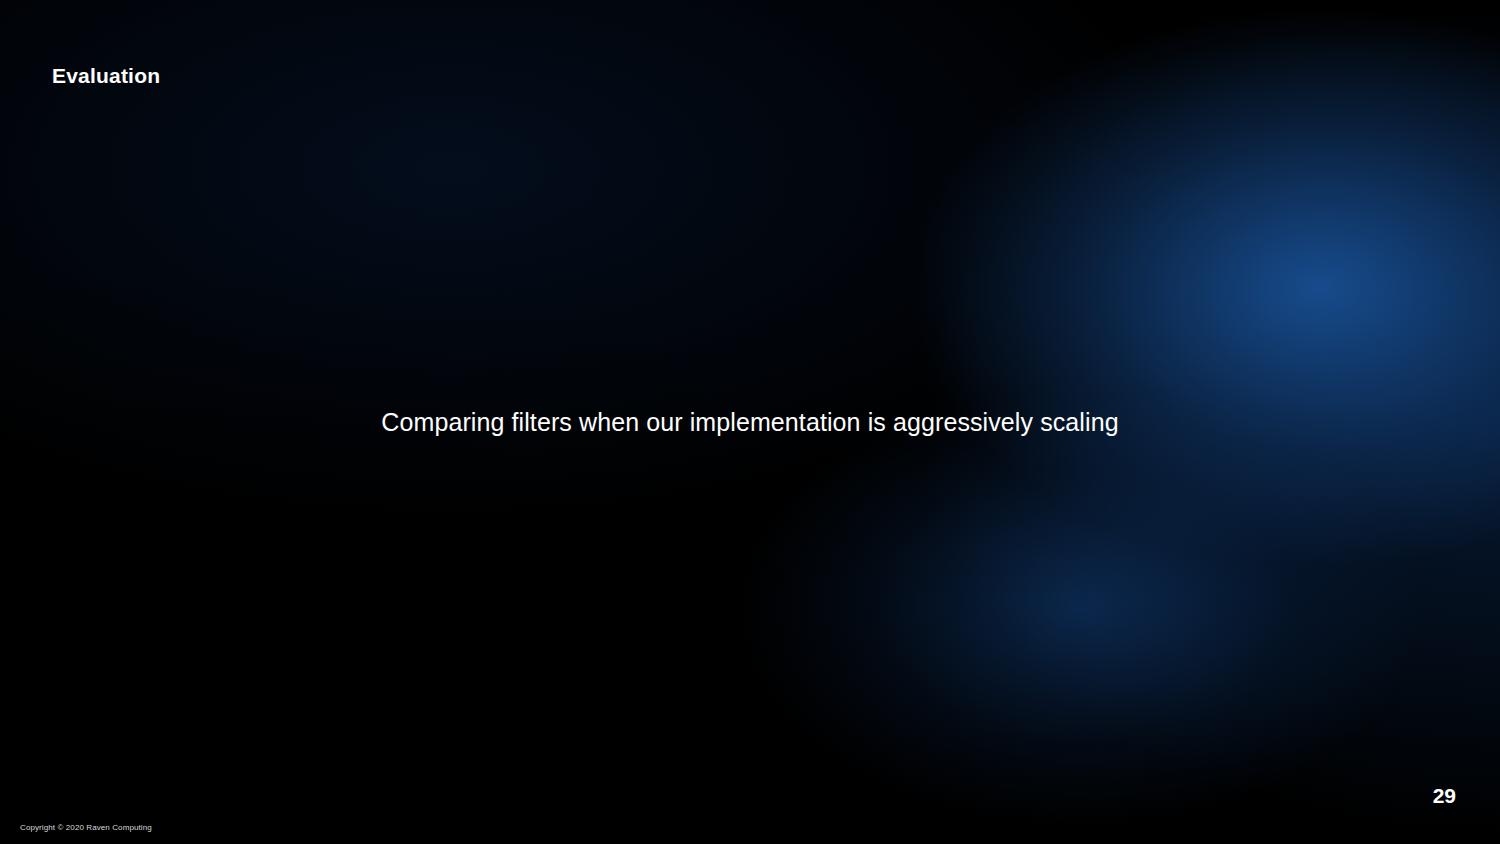Evaluation
Comparing filters when our implementation is aggressively scaling
29
Copyright © 2020 Raven Computing